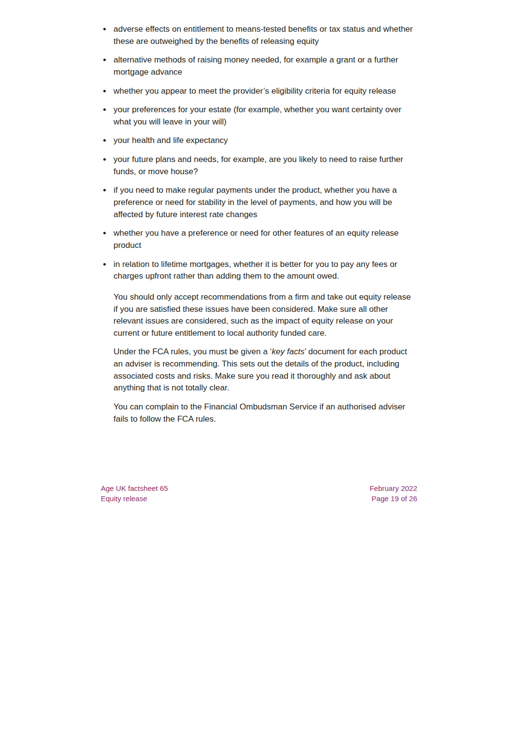adverse effects on entitlement to means-tested benefits or tax status and whether these are outweighed by the benefits of releasing equity
alternative methods of raising money needed, for example a grant or a further mortgage advance
whether you appear to meet the provider’s eligibility criteria for equity release
your preferences for your estate (for example, whether you want certainty over what you will leave in your will)
your health and life expectancy
your future plans and needs, for example, are you likely to need to raise further funds, or move house?
if you need to make regular payments under the product, whether you have a preference or need for stability in the level of payments, and how you will be affected by future interest rate changes
whether you have a preference or need for other features of an equity release product
in relation to lifetime mortgages, whether it is better for you to pay any fees or charges upfront rather than adding them to the amount owed.
You should only accept recommendations from a firm and take out equity release if you are satisfied these issues have been considered. Make sure all other relevant issues are considered, such as the impact of equity release on your current or future entitlement to local authority funded care.
Under the FCA rules, you must be given a ‘key facts’ document for each product an adviser is recommending. This sets out the details of the product, including associated costs and risks. Make sure you read it thoroughly and ask about anything that is not totally clear.
You can complain to the Financial Ombudsman Service if an authorised adviser fails to follow the FCA rules.
Age UK factsheet 65
Equity release
February 2022
Page 19 of 26